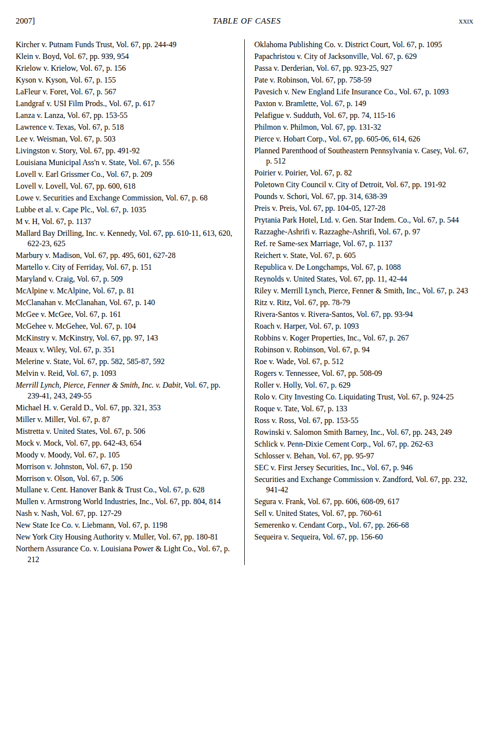2007] TABLE OF CASES xxix
Kircher v. Putnam Funds Trust, Vol. 67, pp. 244-49
Klein v. Boyd, Vol. 67, pp. 939, 954
Krielow v. Krielow, Vol. 67, p. 156
Kyson v. Kyson, Vol. 67, p. 155
LaFleur v. Foret, Vol. 67, p. 567
Landgraf v. USI Film Prods., Vol. 67, p. 617
Lanza v. Lanza, Vol. 67, pp. 153-55
Lawrence v. Texas, Vol. 67, p. 518
Lee v. Weisman, Vol. 67, p. 503
Livingston v. Story, Vol. 67, pp. 491-92
Louisiana Municipal Ass'n v. State, Vol. 67, p. 556
Lovell v. Earl Grissmer Co., Vol. 67, p. 209
Lovell v. Lovell, Vol. 67, pp. 600, 618
Lowe v. Securities and Exchange Commission, Vol. 67, p. 68
Lubbe et al. v. Cape Plc., Vol. 67, p. 1035
M v. H, Vol. 67, p. 1137
Mallard Bay Drilling, Inc. v. Kennedy, Vol. 67, pp. 610-11, 613, 620, 622-23, 625
Marbury v. Madison, Vol. 67, pp. 495, 601, 627-28
Martello v. City of Ferriday, Vol. 67, p. 151
Maryland v. Craig, Vol. 67, p. 509
McAlpine v. McAlpine, Vol. 67, p. 81
McClanahan v. McClanahan, Vol. 67, p. 140
McGee v. McGee, Vol. 67, p. 161
McGehee v. McGehee, Vol. 67, p. 104
McKinstry v. McKinstry, Vol. 67, pp. 97, 143
Meaux v. Wiley, Vol. 67, p. 351
Melerine v. State, Vol. 67, pp. 582, 585-87, 592
Melvin v. Reid, Vol. 67, p. 1093
Merrill Lynch, Pierce, Fenner & Smith, Inc. v. Dabit, Vol. 67, pp. 239-41, 243, 249-55
Michael H. v. Gerald D., Vol. 67, pp. 321, 353
Miller v. Miller, Vol. 67, p. 87
Mistretta v. United States, Vol. 67, p. 506
Mock v. Mock, Vol. 67, pp. 642-43, 654
Moody v. Moody, Vol. 67, p. 105
Morrison v. Johnston, Vol. 67, p. 150
Morrison v. Olson, Vol. 67, p. 506
Mullane v. Cent. Hanover Bank & Trust Co., Vol. 67, p. 628
Mullen v. Armstrong World Industries, Inc., Vol. 67, pp. 804, 814
Nash v. Nash, Vol. 67, pp. 127-29
New State Ice Co. v. Liebmann, Vol. 67, p. 1198
New York City Housing Authority v. Muller, Vol. 67, pp. 180-81
Northern Assurance Co. v. Louisiana Power & Light Co., Vol. 67, p. 212
Oklahoma Publishing Co. v. District Court, Vol. 67, p. 1095
Papachristou v. City of Jacksonville, Vol. 67, p. 629
Passa v. Derderian, Vol. 67, pp. 923-25, 927
Pate v. Robinson, Vol. 67, pp. 758-59
Pavesich v. New England Life Insurance Co., Vol. 67, p. 1093
Paxton v. Bramlette, Vol. 67, p. 149
Pelafigue v. Sudduth, Vol. 67, pp. 74, 115-16
Philmon v. Philmon, Vol. 67, pp. 131-32
Pierce v. Hobart Corp., Vol. 67, pp. 605-06, 614, 626
Planned Parenthood of Southeastern Pennsylvania v. Casey, Vol. 67, p. 512
Poirier v. Poirier, Vol. 67, p. 82
Poletown City Council v. City of Detroit, Vol. 67, pp. 191-92
Pounds v. Schori, Vol. 67, pp. 314, 638-39
Preis v. Preis, Vol. 67, pp. 104-05, 127-28
Prytania Park Hotel, Ltd. v. Gen. Star Indem. Co., Vol. 67, p. 544
Razzaghe-Ashrifi v. Razzaghe-Ashrifi, Vol. 67, p. 97
Ref. re Same-sex Marriage, Vol. 67, p. 1137
Reichert v. State, Vol. 67, p. 605
Republica v. De Longchamps, Vol. 67, p. 1088
Reynolds v. United States, Vol. 67, pp. 11, 42-44
Riley v. Merrill Lynch, Pierce, Fenner & Smith, Inc., Vol. 67, p. 243
Ritz v. Ritz, Vol. 67, pp. 78-79
Rivera-Santos v. Rivera-Santos, Vol. 67, pp. 93-94
Roach v. Harper, Vol. 67, p. 1093
Robbins v. Koger Properties, Inc., Vol. 67, p. 267
Robinson v. Robinson, Vol. 67, p. 94
Roe v. Wade, Vol. 67, p. 512
Rogers v. Tennessee, Vol. 67, pp. 508-09
Roller v. Holly, Vol. 67, p. 629
Rolo v. City Investing Co. Liquidating Trust, Vol. 67, p. 924-25
Roque v. Tate, Vol. 67, p. 133
Ross v. Ross, Vol. 67, pp. 153-55
Rowinski v. Salomon Smith Barney, Inc., Vol. 67, pp. 243, 249
Schlick v. Penn-Dixie Cement Corp., Vol. 67, pp. 262-63
Schlosser v. Behan, Vol. 67, pp. 95-97
SEC v. First Jersey Securities, Inc., Vol. 67, p. 946
Securities and Exchange Commission v. Zandford, Vol. 67, pp. 232, 941-42
Segura v. Frank, Vol. 67, pp. 606, 608-09, 617
Sell v. United States, Vol. 67, pp. 760-61
Semerenko v. Cendant Corp., Vol. 67, pp. 266-68
Sequeira v. Sequeira, Vol. 67, pp. 156-60